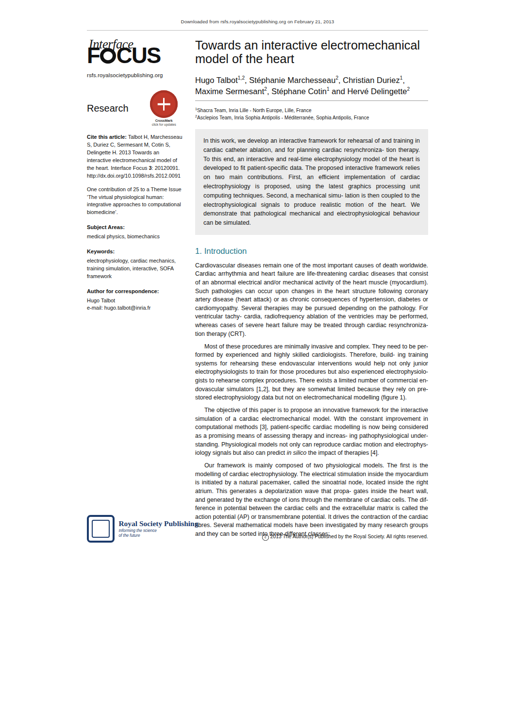Downloaded from rsfs.royalsocietypublishing.org on February 21, 2013
Interface
F CUS
rsfs.royalsocietypublishing.org
Research
CrossMark
click for updates
Cite this article: Talbot H, Marchesseau S, Duriez C, Sermesant M, Cotin S, Delingette H. 2013 Towards an interactive electromechanical model of the heart. Interface Focus 3: 20120091.
http://dx.doi.org/10.1098/rsfs.2012.0091
One contribution of 25 to a Theme Issue ‘The virtual physiological human: integrative approaches to computational biomedicine’.
Subject Areas:
medical physics, biomechanics
Keywords:
electrophysiology, cardiac mechanics, training simulation, interactive, SOFA framework
Author for correspondence:
Hugo Talbot
e-mail: hugo.talbot@inria.fr
Towards an interactive electromechanical model of the heart
Hugo Talbot1,2, Stéphanie Marchesseau2, Christian Duriez1, Maxime Sermesant2, Stéphane Cotin1 and Hervé Delingette2
1Shacra Team, Inria Lille - North Europe, Lille, France
2Asclepios Team, Inria Sophia Antipolis - Méditerranée, Sophia Antipolis, France
In this work, we develop an interactive framework for rehearsal of and training in cardiac catheter ablation, and for planning cardiac resynchroniza- tion therapy. To this end, an interactive and real-time electrophysiology model of the heart is developed to fit patient-specific data. The proposed interactive framework relies on two main contributions. First, an efficient implementation of cardiac electrophysiology is proposed, using the latest graphics processing unit computing techniques. Second, a mechanical simu- lation is then coupled to the electrophysiological signals to produce realistic motion of the heart. We demonstrate that pathological mechanical and electrophysiological behaviour can be simulated.
1. Introduction
Cardiovascular diseases remain one of the most important causes of death worldwide. Cardiac arrhythmia and heart failure are life-threatening cardiac diseases that consist of an abnormal electrical and/or mechanical activity of the heart muscle (myocardium). Such pathologies can occur upon changes in the heart structure following coronary artery disease (heart attack) or as chronic consequences of hypertension, diabetes or cardiomyopathy. Several therapies may be pursued depending on the pathology. For ventricular tachy- cardia, radiofrequency ablation of the ventricles may be performed, whereas cases of severe heart failure may be treated through cardiac resynchronization therapy (CRT).
Most of these procedures are minimally invasive and complex. They need to be performed by experienced and highly skilled cardiologists. Therefore, build- ing training systems for rehearsing these endovascular interventions would help not only junior electrophysiologists to train for those procedures but also experienced electrophysiologists to rehearse complex procedures. There exists a limited number of commercial endovascular simulators [1,2], but they are somewhat limited because they rely on pre-stored electrophysiology data but not on electromechanical modelling (figure 1).
The objective of this paper is to propose an innovative framework for the interactive simulation of a cardiac electromechanical model. With the constant improvement in computational methods [3], patient-specific cardiac modelling is now being considered as a promising means of assessing therapy and increas- ing pathophysiological understanding. Physiological models not only can reproduce cardiac motion and electrophysiology signals but also can predict in silico the impact of therapies [4].
Our framework is mainly composed of two physiological models. The first is the modelling of cardiac electrophysiology. The electrical stimulation inside the myocardium is initiated by a natural pacemaker, called the sinoatrial node, located inside the right atrium. This generates a depolarization wave that propa- gates inside the heart wall, and generated by the exchange of ions through the membrane of cardiac cells. The difference in potential between the cardiac cells and the extracellular matrix is called the action potential (AP) or transmembrane potential. It drives the contraction of the cardiac fibres. Several mathematical models have been investigated by many research groups and they can be sorted into three different classes:
Royal Society Publishing
Informing the science
of the future
c2013 The Author(s) Published by the Royal Society. All rights reserved.